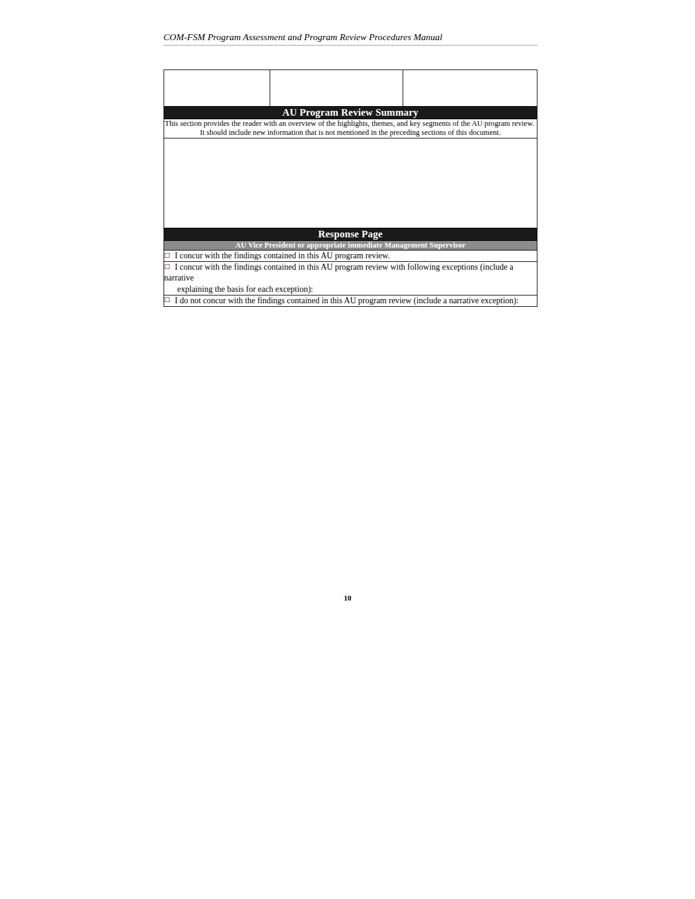COM-FSM Program Assessment and Program Review Procedures Manual
| AU Program Review Summary |
| This section provides the reader with an overview of the highlights, themes, and key segments of the AU program review. It should include new information that is not mentioned in the preceding sections of this document. |
| Response Page |
| AU Vice President or appropriate immediate Management Supervisor |
| ☐ I concur with the findings contained in this AU program review. |
| ☐ I concur with the findings contained in this AU program review with following exceptions (include a narrative explaining the basis for each exception): |
| ☐ I do not concur with the findings contained in this AU program review (include a narrative exception): |
10